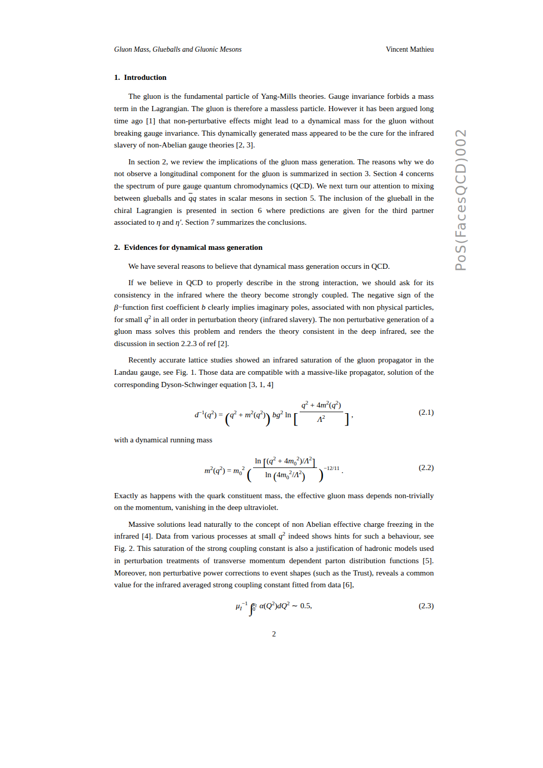Gluon Mass, Glueballs and Gluonic Mesons Vincent Mathieu
PoS(FacesQCD)002
1. Introduction
The gluon is the fundamental particle of Yang-Mills theories. Gauge invariance forbids a mass term in the Lagrangian. The gluon is therefore a massless particle. However it has been argued long time ago [1] that non-perturbative effects might lead to a dynamical mass for the gluon without breaking gauge invariance. This dynamically generated mass appeared to be the cure for the infrared slavery of non-Abelian gauge theories [2, 3].
In section 2, we review the implications of the gluon mass generation. The reasons why we do not observe a longitudinal component for the gluon is summarized in section 3. Section 4 concerns the spectrum of pure gauge quantum chromodynamics (QCD). We next turn our attention to mixing between glueballs and qq states in scalar mesons in section 5. The inclusion of the glueball in the chiral Lagrangien is presented in section 6 where predictions are given for the third partner associated to η and η′. Section 7 summarizes the conclusions.
2. Evidences for dynamical mass generation
We have several reasons to believe that dynamical mass generation occurs in QCD.
If we believe in QCD to properly describe in the strong interaction, we should ask for its consistency in the infrared where the theory become strongly coupled. The negative sign of the β−function first coefficient b clearly implies imaginary poles, associated with non physical particles, for small q2 in all order in perturbation theory (infrared slavery). The non perturbative generation of a gluon mass solves this problem and renders the theory consistent in the deep infrared, see the discussion in section 2.2.3 of ref [2].
Recently accurate lattice studies showed an infrared saturation of the gluon propagator in the Landau gauge, see Fig. 1. Those data are compatible with a massive-like propagator, solution of the corresponding Dyson-Schwinger equation [3, 1, 4]
d−1(q2) = (q2 + m2(q2)) bg2 ln [q2 + 4m2(q2) Λ2] ,
(2.1)
with a dynamical running mass
m2(q2) = m02 (ln [(q2 + 4m02)/Λ2] ln (4m02/Λ2))−12/11 .
(2.2)
Exactly as happens with the quark constituent mass, the effective gluon mass depends non-trivially on the momentum, vanishing in the deep ultraviolet.
Massive solutions lead naturally to the concept of non Abelian effective charge freezing in the infrared [4]. Data from various processes at small q2 indeed shows hints for such a behaviour, see Fig. 2. This saturation of the strong coupling constant is also a justification of hadronic models used in perturbation treatments of transverse momentum dependent parton distribution functions [5]. Moreover, non perturbative power corrections to event shapes (such as the Trust), reveals a common value for the infrared averaged strong coupling constant fitted from data [6],
μI−1 ∫μI 0 α(Q2)dQ2 ∼ 0.5,
(2.3)
2